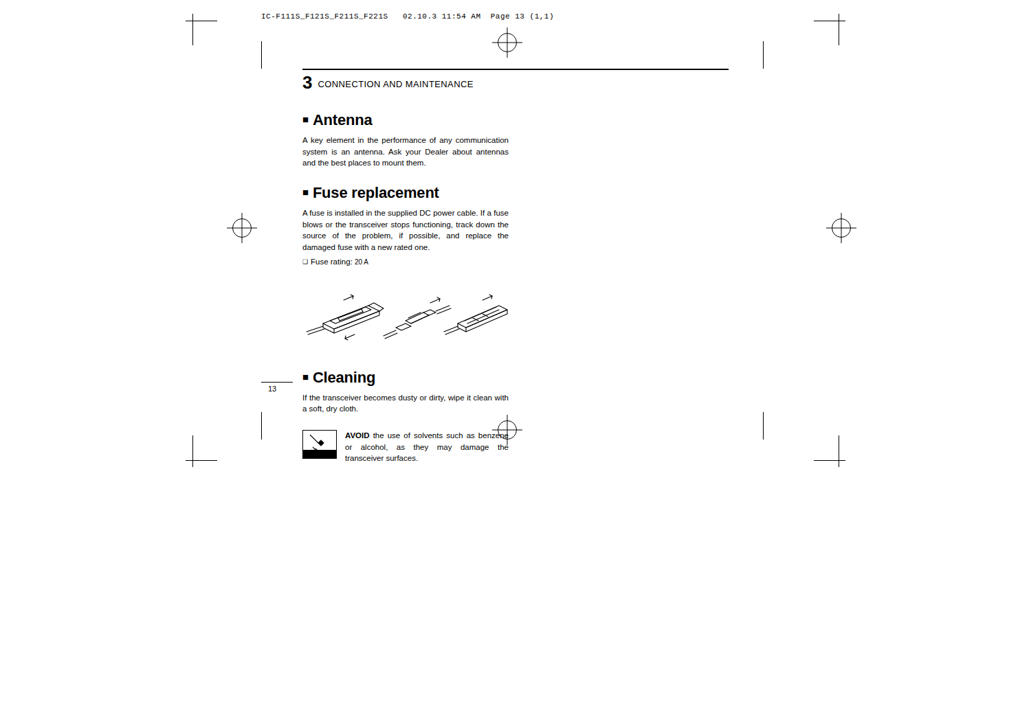IC-F111S_F121S_F211S_F221S 02.10.3 11:54 AM Page 13 (1,1)
3 CONNECTION AND MAINTENANCE
■Antenna
A key element in the performance of any communication system is an antenna. Ask your Dealer about antennas and the best places to mount them.
■Fuse replacement
A fuse is installed in the supplied DC power cable. If a fuse blows or the transceiver stops functioning, track down the source of the problem, if possible, and replace the damaged fuse with a new rated one.
❑Fuse rating: 20 A
■Cleaning
If the transceiver becomes dusty or dirty, wipe it clean with a soft, dry cloth.
AVOID the use of solvents such as benzene or alcohol, as they may damage the transceiver surfaces.
13